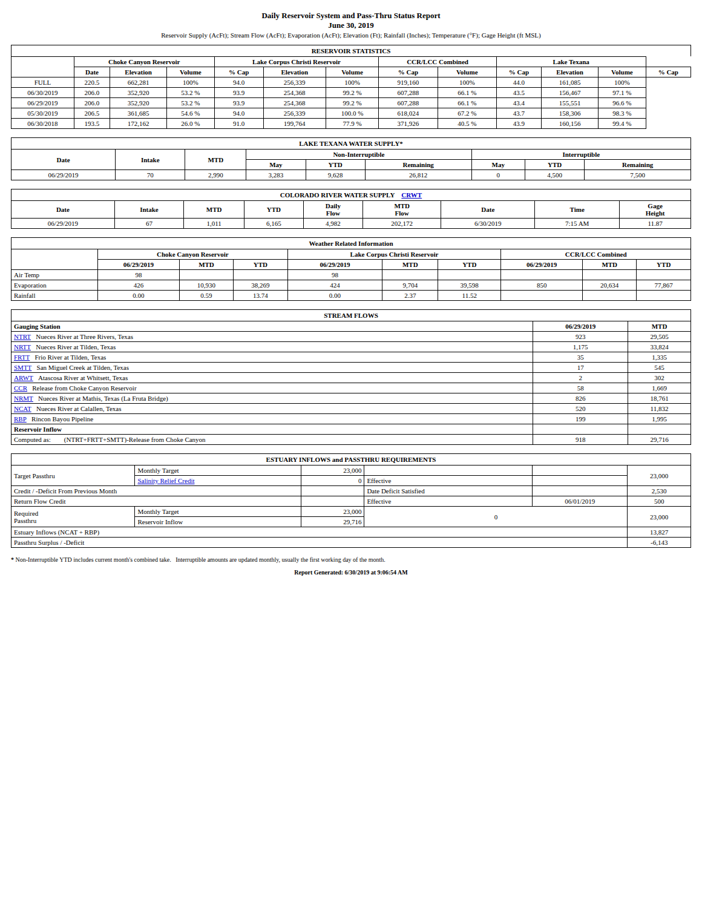Daily Reservoir System and Pass-Thru Status Report
June 30, 2019
Reservoir Supply (AcFt); Stream Flow (AcFt); Evaporation (AcFt); Elevation (Ft); Rainfall (Inches); Temperature (°F); Gage Height (ft MSL)
RESERVOIR STATISTICS
| | Choke Canyon Reservoir | Lake Corpus Christi Reservoir | CCR/LCC Combined | Lake Texana |
| --- | --- | --- | --- | --- |
| Date | Elevation | Volume | % Cap | Elevation | Volume | % Cap | Volume | % Cap | Elevation | Volume | % Cap |
| FULL | 220.5 | 662,281 | 100% | 94.0 | 256,339 | 100% | 919,160 | 100% | 44.0 | 161,085 | 100% |
| 06/30/2019 | 206.0 | 352,920 | 53.2 % | 93.9 | 254,368 | 99.2 % | 607,288 | 66.1 % | 43.5 | 156,467 | 97.1 % |
| 06/29/2019 | 206.0 | 352,920 | 53.2 % | 93.9 | 254,368 | 99.2 % | 607,288 | 66.1 % | 43.4 | 155,551 | 96.6 % |
| 05/30/2019 | 206.5 | 361,685 | 54.6 % | 94.0 | 256,339 | 100.0 % | 618,024 | 67.2 % | 43.7 | 158,306 | 98.3 % |
| 06/30/2018 | 193.5 | 172,162 | 26.0 % | 91.0 | 199,764 | 77.9 % | 371,926 | 40.5 % | 43.9 | 160,156 | 99.4 % |
LAKE TEXANA WATER SUPPLY*
| Date | Intake | MTD | Non-Interruptible | Interruptible |
| --- | --- | --- | --- | --- |
| May | YTD | Remaining | May | YTD | Remaining |
| 06/29/2019 | 70 | 2,990 | 3,283 | 9,628 | 26,812 | 0 | 4,500 | 7,500 |
COLORADO RIVER WATER SUPPLY CRWT
| Date | Intake | MTD | YTD | Daily Flow | MTD Flow | Date | Time | Gage Height |
| --- | --- | --- | --- | --- | --- | --- | --- | --- |
| 06/29/2019 | 67 | 1,011 | 6,165 | 4,982 | 202,172 | 6/30/2019 | 7:15 AM | 11.87 |
Weather Related Information
| | Choke Canyon Reservoir | Lake Corpus Christi Reservoir | CCR/LCC Combined |
| --- | --- | --- | --- |
| 06/29/2019 | MTD | YTD | 06/29/2019 | MTD | YTD | 06/29/2019 | MTD | YTD |
| Air Temp | 98 | | | 98 | | | | | |
| Evaporation | 426 | 10,930 | 38,269 | 424 | 9,704 | 39,598 | 850 | 20,634 | 77,867 |
| Rainfall | 0.00 | 0.59 | 13.74 | 0.00 | 2.37 | 11.52 | | | |
STREAM FLOWS
| Gauging Station | 06/29/2019 | MTD |
| --- | --- | --- |
| NTRT Nueces River at Three Rivers, Texas | 923 | 29,505 |
| NRTT Nueces River at Tilden, Texas | 1,175 | 33,824 |
| FRTT Frio River at Tilden, Texas | 35 | 1,335 |
| SMTT San Miguel Creek at Tilden, Texas | 17 | 545 |
| ARWT Atascosa River at Whitsett, Texas | 2 | 302 |
| CCR Release from Choke Canyon Reservoir | 58 | 1,669 |
| NRMT Nueces River at Mathis, Texas (La Fruta Bridge) | 826 | 18,761 |
| NCAT Nueces River at Calallen, Texas | 520 | 11,832 |
| RBP Rincon Bayou Pipeline | 199 | 1,995 |
| Reservoir Inflow | | |
| Computed as: (NTRT+FRTT+SMTT)-Release from Choke Canyon | 918 | 29,716 |
ESTUARY INFLOWS and PASSTHRU REQUIREMENTS
| Target Passthru | Monthly Target | 23,000 | | | 23,000 |
| Salinity Relief Credit | 0 | Effective | |
| Credit / -Deficit From Previous Month | | Date Deficit Satisfied | | 2,530 |
| Return Flow Credit | | Effective | 06/01/2019 | 500 |
| Required Passthru | Monthly Target | 23,000 | 0 | 23,000 |
| Reservoir Inflow | 29,716 |
| Estuary Inflows (NCAT + RBP) | 13,827 |
| Passthru Surplus / -Deficit | -6,143 |
* Non-Interruptible YTD includes current month's combined take. Interruptible amounts are updated monthly, usually the first working day of the month.
Report Generated: 6/30/2019 at 9:06:54 AM